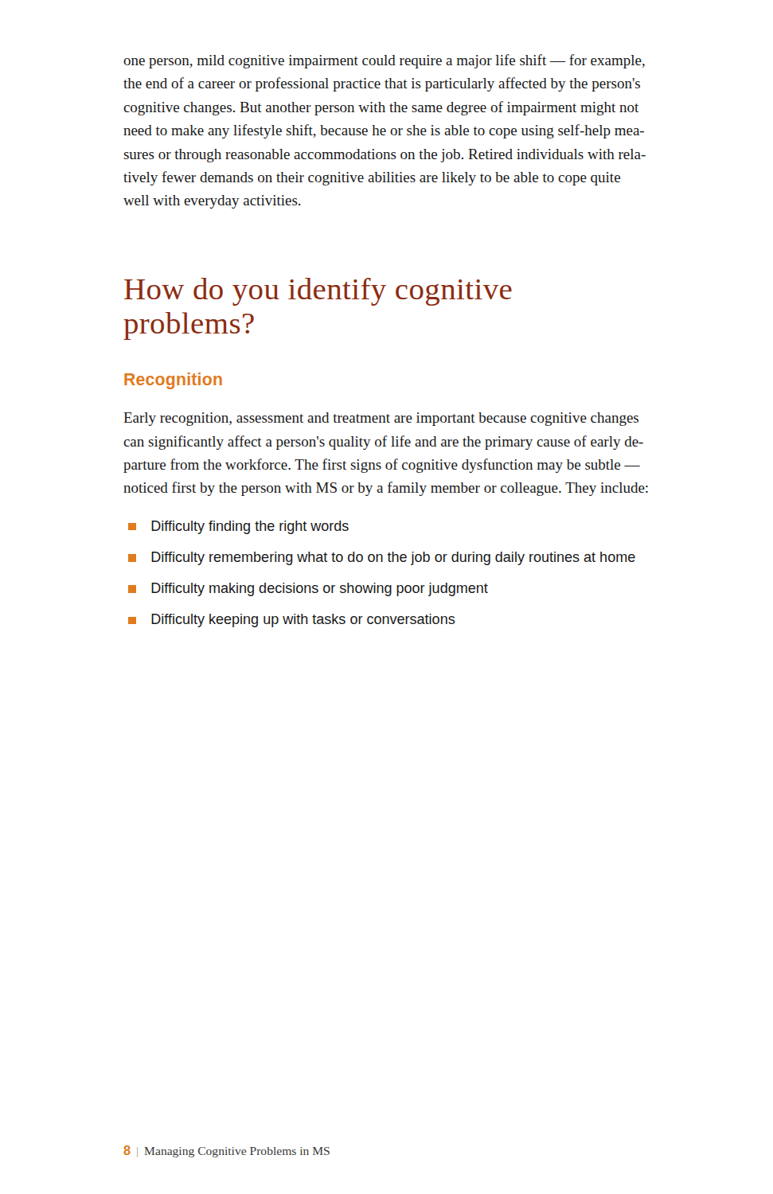one person, mild cognitive impairment could require a major life shift — for example, the end of a career or professional practice that is particularly affected by the person's cognitive changes. But another person with the same degree of impairment might not need to make any lifestyle shift, because he or she is able to cope using self-help measures or through reasonable accommodations on the job. Retired individuals with relatively fewer demands on their cognitive abilities are likely to be able to cope quite well with everyday activities.
How do you identify cognitive problems?
Recognition
Early recognition, assessment and treatment are important because cognitive changes can significantly affect a person's quality of life and are the primary cause of early departure from the workforce. The first signs of cognitive dysfunction may be subtle — noticed first by the person with MS or by a family member or colleague. They include:
Difficulty finding the right words
Difficulty remembering what to do on the job or during daily routines at home
Difficulty making decisions or showing poor judgment
Difficulty keeping up with tasks or conversations
8|Managing Cognitive Problems in MS